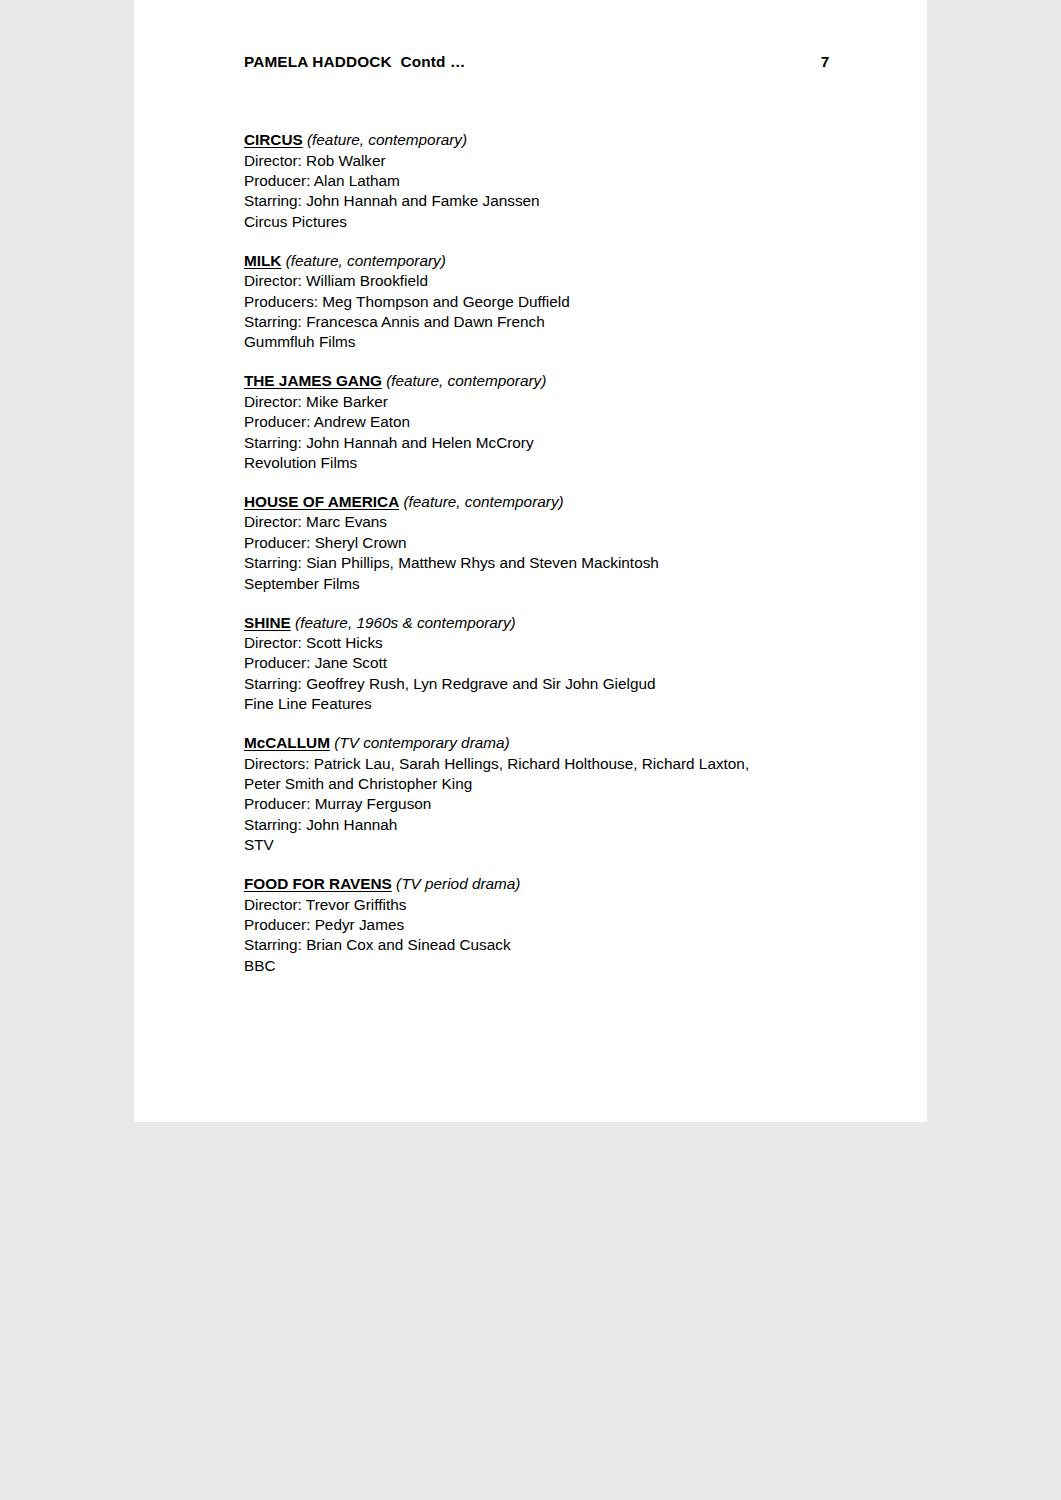PAMELA HADDOCK Contd … 7
CIRCUS (feature, contemporary) Director: Rob Walker Producer: Alan Latham Starring: John Hannah and Famke Janssen Circus Pictures
MILK (feature, contemporary) Director: William Brookfield Producers: Meg Thompson and George Duffield Starring: Francesca Annis and Dawn French Gummfluh Films
THE JAMES GANG (feature, contemporary) Director: Mike Barker Producer: Andrew Eaton Starring: John Hannah and Helen McCrory Revolution Films
HOUSE OF AMERICA (feature, contemporary) Director: Marc Evans Producer: Sheryl Crown Starring: Sian Phillips, Matthew Rhys and Steven Mackintosh September Films
SHINE (feature, 1960s & contemporary) Director: Scott Hicks Producer: Jane Scott Starring: Geoffrey Rush, Lyn Redgrave and Sir John Gielgud Fine Line Features
McCALLUM (TV contemporary drama) Directors: Patrick Lau, Sarah Hellings, Richard Holthouse, Richard Laxton, Peter Smith and Christopher King Producer: Murray Ferguson Starring: John Hannah STV
FOOD FOR RAVENS (TV period drama) Director: Trevor Griffiths Producer: Pedyr James Starring: Brian Cox and Sinead Cusack BBC